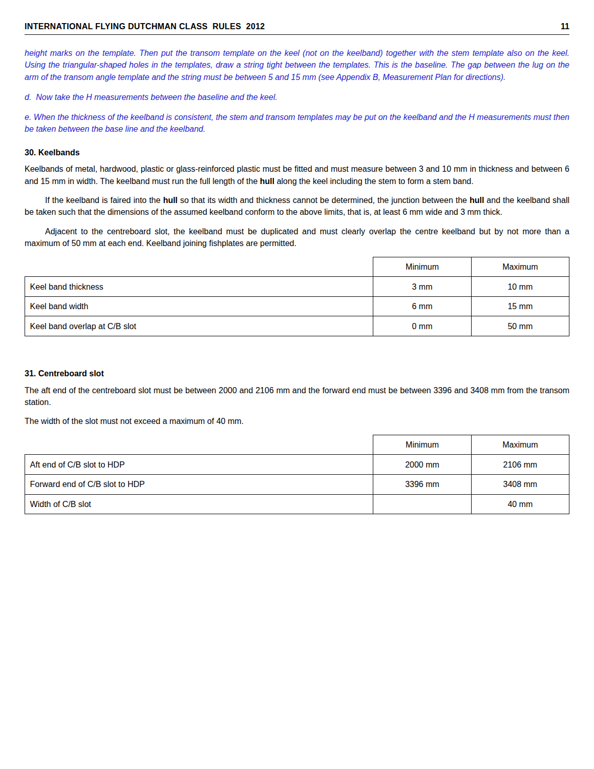INTERNATIONAL FLYING DUTCHMAN CLASS RULES 2012 11
height marks on the template. Then put the transom template on the keel (not on the keelband) together with the stem template also on the keel. Using the triangular-shaped holes in the templates, draw a string tight between the templates. This is the baseline. The gap between the lug on the arm of the transom angle template and the string must be between 5 and 15 mm (see Appendix B, Measurement Plan for directions).
d. Now take the H measurements between the baseline and the keel.
e. When the thickness of the keelband is consistent, the stem and transom templates may be put on the keelband and the H measurements must then be taken between the base line and the keelband.
30. Keelbands
Keelbands of metal, hardwood, plastic or glass-reinforced plastic must be fitted and must measure between 3 and 10 mm in thickness and between 6 and 15 mm in width. The keelband must run the full length of the hull along the keel including the stem to form a stem band.
If the keelband is faired into the hull so that its width and thickness cannot be determined, the junction between the hull and the keelband shall be taken such that the dimensions of the assumed keelband conform to the above limits, that is, at least 6 mm wide and 3 mm thick.
Adjacent to the centreboard slot, the keelband must be duplicated and must clearly overlap the centre keelband but by not more than a maximum of 50 mm at each end. Keelband joining fishplates are permitted.
| | Minimum | Maximum |
| Keel band thickness | 3 mm | 10 mm |
| Keel band width | 6 mm | 15 mm |
| Keel band overlap at C/B slot | 0 mm | 50 mm |
31. Centreboard slot
The aft end of the centreboard slot must be between 2000 and 2106 mm and the forward end must be between 3396 and 3408 mm from the transom station.
The width of the slot must not exceed a maximum of 40 mm.
| | Minimum | Maximum |
| Aft end of C/B slot to HDP | 2000 mm | 2106 mm |
| Forward end of C/B slot to HDP | 3396 mm | 3408 mm |
| Width of C/B slot | | 40 mm |